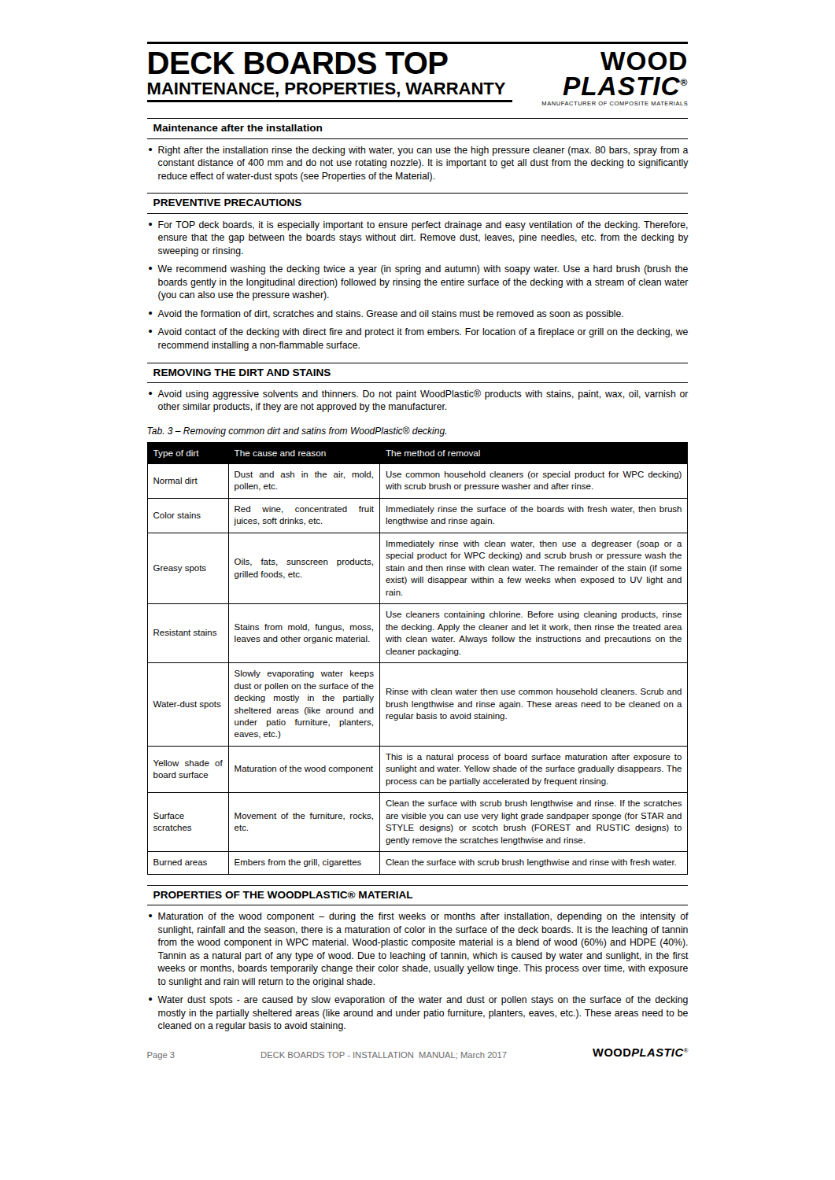DECK BOARDS TOP
MAINTENANCE, PROPERTIES, WARRANTY
WOOD PLASTIC® MANUFACTURER OF COMPOSITE MATERIALS
Maintenance after the installation
Right after the installation rinse the decking with water, you can use the high pressure cleaner (max. 80 bars, spray from a constant distance of 400 mm and do not use rotating nozzle). It is important to get all dust from the decking to significantly reduce effect of water-dust spots (see Properties of the Material).
PREVENTIVE PRECAUTIONS
For TOP deck boards, it is especially important to ensure perfect drainage and easy ventilation of the decking. Therefore, ensure that the gap between the boards stays without dirt. Remove dust, leaves, pine needles, etc. from the decking by sweeping or rinsing.
We recommend washing the decking twice a year (in spring and autumn) with soapy water. Use a hard brush (brush the boards gently in the longitudinal direction) followed by rinsing the entire surface of the decking with a stream of clean water (you can also use the pressure washer).
Avoid the formation of dirt, scratches and stains. Grease and oil stains must be removed as soon as possible.
Avoid contact of the decking with direct fire and protect it from embers. For location of a fireplace or grill on the decking, we recommend installing a non-flammable surface.
REMOVING THE DIRT AND STAINS
Avoid using aggressive solvents and thinners. Do not paint WoodPlastic® products with stains, paint, wax, oil, varnish or other similar products, if they are not approved by the manufacturer.
Tab. 3 – Removing common dirt and satins from WoodPlastic® decking.
| Type of dirt | The cause and reason | The method of removal |
| --- | --- | --- |
| Normal dirt | Dust and ash in the air, mold, pollen, etc. | Use common household cleaners (or special product for WPC decking) with scrub brush or pressure washer and after rinse. |
| Color stains | Red wine, concentrated fruit juices, soft drinks, etc. | Immediately rinse the surface of the boards with fresh water, then brush lengthwise and rinse again. |
| Greasy spots | Oils, fats, sunscreen products, grilled foods, etc. | Immediately rinse with clean water, then use a degreaser (soap or a special product for WPC decking) and scrub brush or pressure wash the stain and then rinse with clean water. The remainder of the stain (if some exist) will disappear within a few weeks when exposed to UV light and rain. |
| Resistant stains | Stains from mold, fungus, moss, leaves and other organic material. | Use cleaners containing chlorine. Before using cleaning products, rinse the decking. Apply the cleaner and let it work, then rinse the treated area with clean water. Always follow the instructions and precautions on the cleaner packaging. |
| Water-dust spots | Slowly evaporating water keeps dust or pollen on the surface of the decking mostly in the partially sheltered areas (like around and under patio furniture, planters, eaves, etc.) | Rinse with clean water then use common household cleaners. Scrub and brush lengthwise and rinse again. These areas need to be cleaned on a regular basis to avoid staining. |
| Yellow shade of board surface | Maturation of the wood component | This is a natural process of board surface maturation after exposure to sunlight and water. Yellow shade of the surface gradually disappears. The process can be partially accelerated by frequent rinsing. |
| Surface scratches | Movement of the furniture, rocks, etc. | Clean the surface with scrub brush lengthwise and rinse. If the scratches are visible you can use very light grade sandpaper sponge (for STAR and STYLE designs) or scotch brush (FOREST and RUSTIC designs) to gently remove the scratches lengthwise and rinse. |
| Burned areas | Embers from the grill, cigarettes | Clean the surface with scrub brush lengthwise and rinse with fresh water. |
PROPERTIES OF THE WOODPLASTIC® MATERIAL
Maturation of the wood component – during the first weeks or months after installation, depending on the intensity of sunlight, rainfall and the season, there is a maturation of color in the surface of the deck boards. It is the leaching of tannin from the wood component in WPC material. Wood-plastic composite material is a blend of wood (60%) and HDPE (40%). Tannin as a natural part of any type of wood. Due to leaching of tannin, which is caused by water and sunlight, in the first weeks or months, boards temporarily change their color shade, usually yellow tinge. This process over time, with exposure to sunlight and rain will return to the original shade.
Water dust spots - are caused by slow evaporation of the water and dust or pollen stays on the surface of the decking mostly in the partially sheltered areas (like around and under patio furniture, planters, eaves, etc.). These areas need to be cleaned on a regular basis to avoid staining.
Page 3
DECK BOARDS TOP - INSTALLATION MANUAL; March 2017
WOOD PLASTIC®